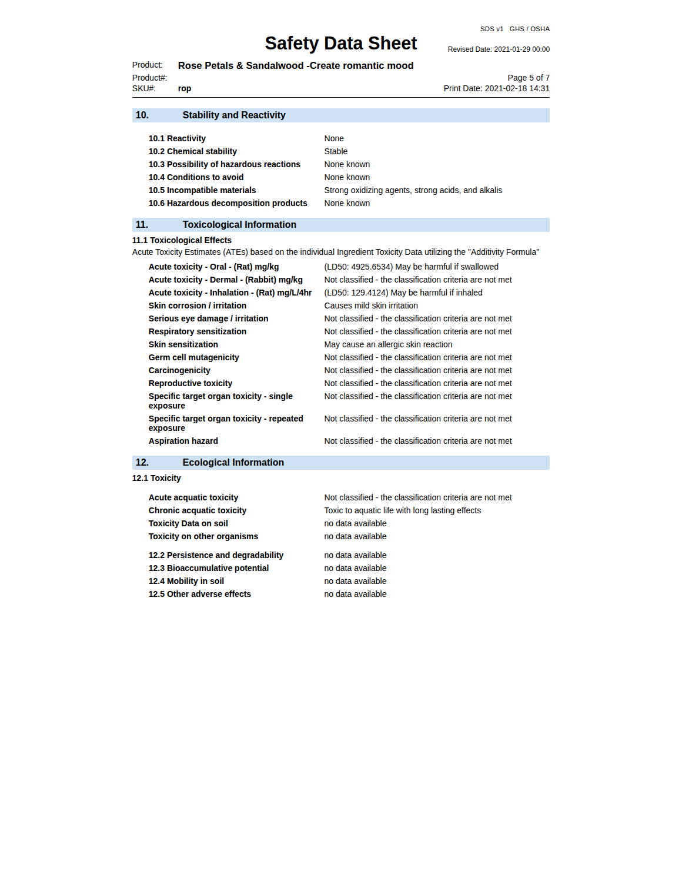SDS v1 GHS / OSHA
Safety Data Sheet
Revised Date: 2021-01-29 00:00
| Product: | Rose Petals & Sandalwood -Create romantic mood | |
| Product#: | | Page 5 of 7 |
| SKU#: | rop | Print Date: 2021-02-18 14:31 |
10. Stability and Reactivity
| 10.1 Reactivity | None |
| 10.2 Chemical stability | Stable |
| 10.3 Possibility of hazardous reactions | None known |
| 10.4 Conditions to avoid | None known |
| 10.5 Incompatible materials | Strong oxidizing agents, strong acids, and alkalis |
| 10.6 Hazardous decomposition products | None known |
11. Toxicological Information
11.1 Toxicological Effects
Acute Toxicity Estimates (ATEs) based on the individual Ingredient Toxicity Data utilizing the "Additivity Formula"
| Acute toxicity - Oral - (Rat) mg/kg | (LD50: 4925.6534) May be harmful if swallowed |
| Acute toxicity - Dermal - (Rabbit) mg/kg | Not classified - the classification criteria are not met |
| Acute toxicity - Inhalation - (Rat) mg/L/4hr | (LD50: 129.4124) May be harmful if inhaled |
| Skin corrosion / irritation | Causes mild skin irritation |
| Serious eye damage / irritation | Not classified - the classification criteria are not met |
| Respiratory sensitization | Not classified - the classification criteria are not met |
| Skin sensitization | May cause an allergic skin reaction |
| Germ cell mutagenicity | Not classified - the classification criteria are not met |
| Carcinogenicity | Not classified - the classification criteria are not met |
| Reproductive toxicity | Not classified - the classification criteria are not met |
| Specific target organ toxicity - single exposure | Not classified - the classification criteria are not met |
| Specific target organ toxicity - repeated exposure | Not classified - the classification criteria are not met |
| Aspiration hazard | Not classified - the classification criteria are not met |
12. Ecological Information
12.1 Toxicity
| Acute acquatic toxicity | Not classified - the classification criteria are not met |
| Chronic acquatic toxicity | Toxic to aquatic life with long lasting effects |
| Toxicity Data on soil | no data available |
| Toxicity on other organisms | no data available |
| 12.2 Persistence and degradability | no data available |
| 12.3 Bioaccumulative potential | no data available |
| 12.4 Mobility in soil | no data available |
| 12.5 Other adverse effects | no data available |